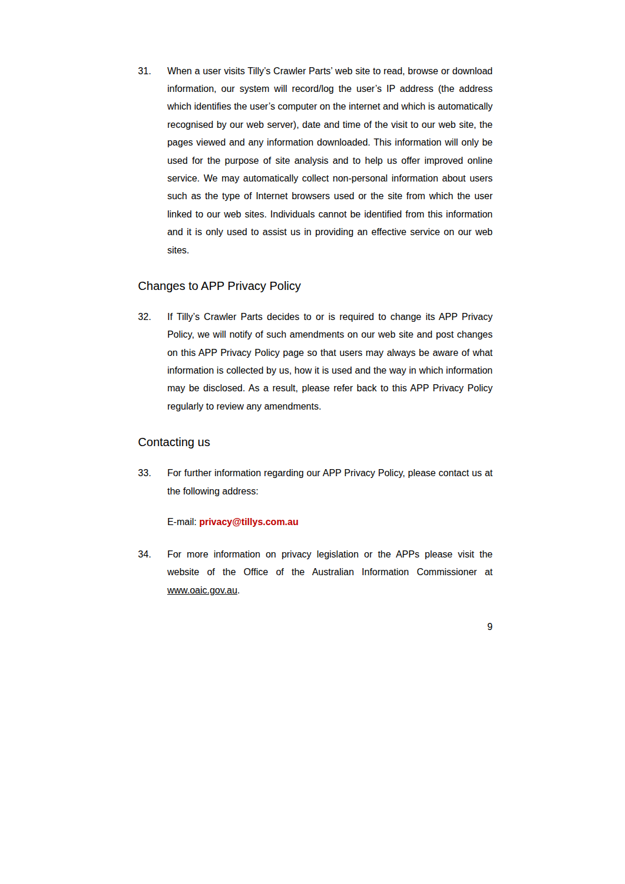31. When a user visits Tilly’s Crawler Parts’ web site to read, browse or download information, our system will record/log the user’s IP address (the address which identifies the user’s computer on the internet and which is automatically recognised by our web server), date and time of the visit to our web site, the pages viewed and any information downloaded. This information will only be used for the purpose of site analysis and to help us offer improved online service. We may automatically collect non-personal information about users such as the type of Internet browsers used or the site from which the user linked to our web sites. Individuals cannot be identified from this information and it is only used to assist us in providing an effective service on our web sites.
Changes to APP Privacy Policy
32. If Tilly’s Crawler Parts decides to or is required to change its APP Privacy Policy, we will notify of such amendments on our web site and post changes on this APP Privacy Policy page so that users may always be aware of what information is collected by us, how it is used and the way in which information may be disclosed. As a result, please refer back to this APP Privacy Policy regularly to review any amendments.
Contacting us
33. For further information regarding our APP Privacy Policy, please contact us at the following address:
E-mail: privacy@tillys.com.au
34. For more information on privacy legislation or the APPs please visit the website of the Office of the Australian Information Commissioner at www.oaic.gov.au.
9